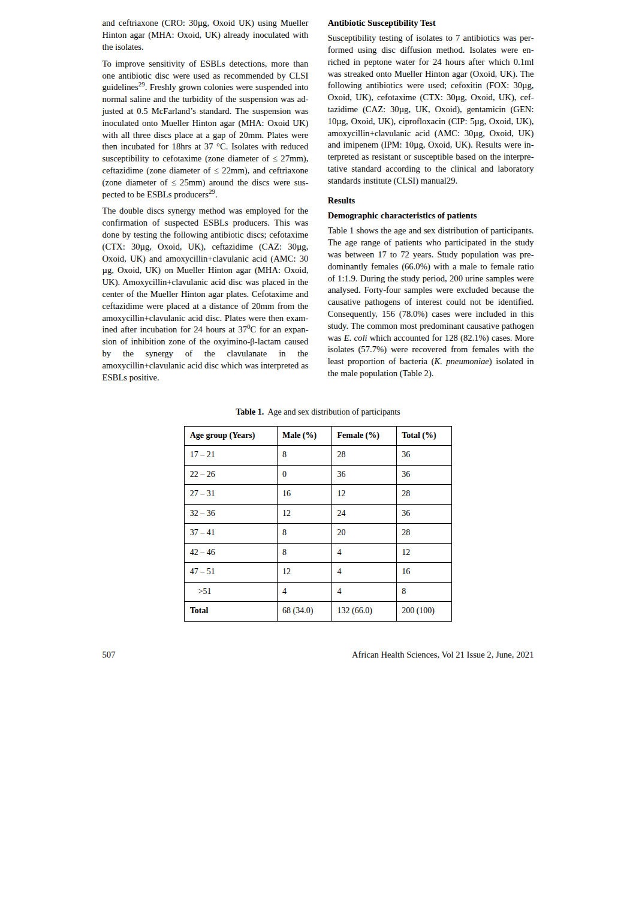and ceftriaxone (CRO: 30µg, Oxoid UK) using Mueller Hinton agar (MHA: Oxoid, UK) already inoculated with the isolates.
To improve sensitivity of ESBLs detections, more than one antibiotic disc were used as recommended by CLSI guidelines29. Freshly grown colonies were suspended into normal saline and the turbidity of the suspension was adjusted at 0.5 McFarland’s standard. The suspension was inoculated onto Mueller Hinton agar (MHA: Oxoid UK) with all three discs place at a gap of 20mm. Plates were then incubated for 18hrs at 37 °C. Isolates with reduced susceptibility to cefotaxime (zone diameter of ≤ 27mm), ceftazidime (zone diameter of ≤ 22mm), and ceftriaxone (zone diameter of ≤ 25mm) around the discs were suspected to be ESBLs producers29.
The double discs synergy method was employed for the confirmation of suspected ESBLs producers. This was done by testing the following antibiotic discs; cefotaxime (CTX: 30µg, Oxoid, UK), ceftazidime (CAZ: 30µg, Oxoid, UK) and amoxycillin+clavulanic acid (AMC: 30 µg, Oxoid, UK) on Mueller Hinton agar (MHA: Oxoid, UK). Amoxycillin+clavulanic acid disc was placed in the center of the Mueller Hinton agar plates. Cefotaxime and ceftazidime were placed at a distance of 20mm from the amoxycillin+clavulanic acid disc. Plates were then examined after incubation for 24 hours at 370C for an expansion of inhibition zone of the oxyimino-β-lactam caused by the synergy of the clavulanate in the amoxycillin+clavulanic acid disc which was interpreted as ESBLs positive.
Antibiotic Susceptibility Test
Susceptibility testing of isolates to 7 antibiotics was performed using disc diffusion method. Isolates were enriched in peptone water for 24 hours after which 0.1ml was streaked onto Mueller Hinton agar (Oxoid, UK). The following antibiotics were used; cefoxitin (FOX: 30µg, Oxoid, UK), cefotaxime (CTX: 30µg, Oxoid, UK), ceftazidime (CAZ: 30µg, UK, Oxoid), gentamicin (GEN: 10µg, Oxoid, UK), ciprofloxacin (CIP: 5µg, Oxoid, UK), amoxycillin+clavulanic acid (AMC: 30µg, Oxoid, UK) and imipenem (IPM: 10µg, Oxoid, UK). Results were interpreted as resistant or susceptible based on the interpretative standard according to the clinical and laboratory standards institute (CLSI) manual29.
Results
Demographic characteristics of patients
Table 1 shows the age and sex distribution of participants. The age range of patients who participated in the study was between 17 to 72 years. Study population was predominantly females (66.0%) with a male to female ratio of 1:1.9. During the study period, 200 urine samples were analysed. Forty-four samples were excluded because the causative pathogens of interest could not be identified. Consequently, 156 (78.0%) cases were included in this study. The common most predominant causative pathogen was E. coli which accounted for 128 (82.1%) cases. More isolates (57.7%) were recovered from females with the least proportion of bacteria (K. pneumoniae) isolated in the male population (Table 2).
Table 1. Age and sex distribution of participants
| Age group (Years) | Male (%) | Female (%) | Total (%) |
| --- | --- | --- | --- |
| 17 – 21 | 8 | 28 | 36 |
| 22 – 26 | 0 | 36 | 36 |
| 27 – 31 | 16 | 12 | 28 |
| 32 – 36 | 12 | 24 | 36 |
| 37 – 41 | 8 | 20 | 28 |
| 42 – 46 | 8 | 4 | 12 |
| 47 – 51 | 12 | 4 | 16 |
| >51 | 4 | 4 | 8 |
| Total | 68 (34.0) | 132 (66.0) | 200 (100) |
507 African Health Sciences, Vol 21 Issue 2, June, 2021